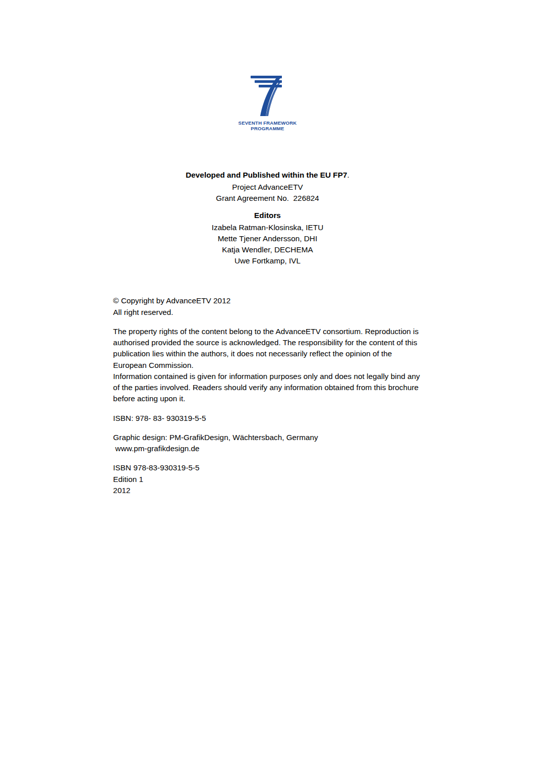SEVENTH FRAMEWORK
PROGRAMME
Developed and Published within the EU FP7.
Project AdvanceETV
Grant Agreement No. 226824
Editors
Izabela Ratman-Klosinska, IETU
Mette Tjener Andersson, DHI
Katja Wendler, DECHEMA
Uwe Fortkamp, IVL
© Copyright by AdvanceETV 2012
All right reserved.
The property rights of the content belong to the AdvanceETV consortium. Reproduction is authorised provided the source is acknowledged. The responsibility for the content of this publication lies within the authors, it does not necessarily reflect the opinion of the European Commission.
Information contained is given for information purposes only and does not legally bind any of the parties involved. Readers should verify any information obtained from this brochure before acting upon it.
ISBN: 978- 83- 930319-5-5
Graphic design: PM-GrafikDesign, Wächtersbach, Germany
www.pm-grafikdesign.de
ISBN 978-83-930319-5-5
Edition 1
2012